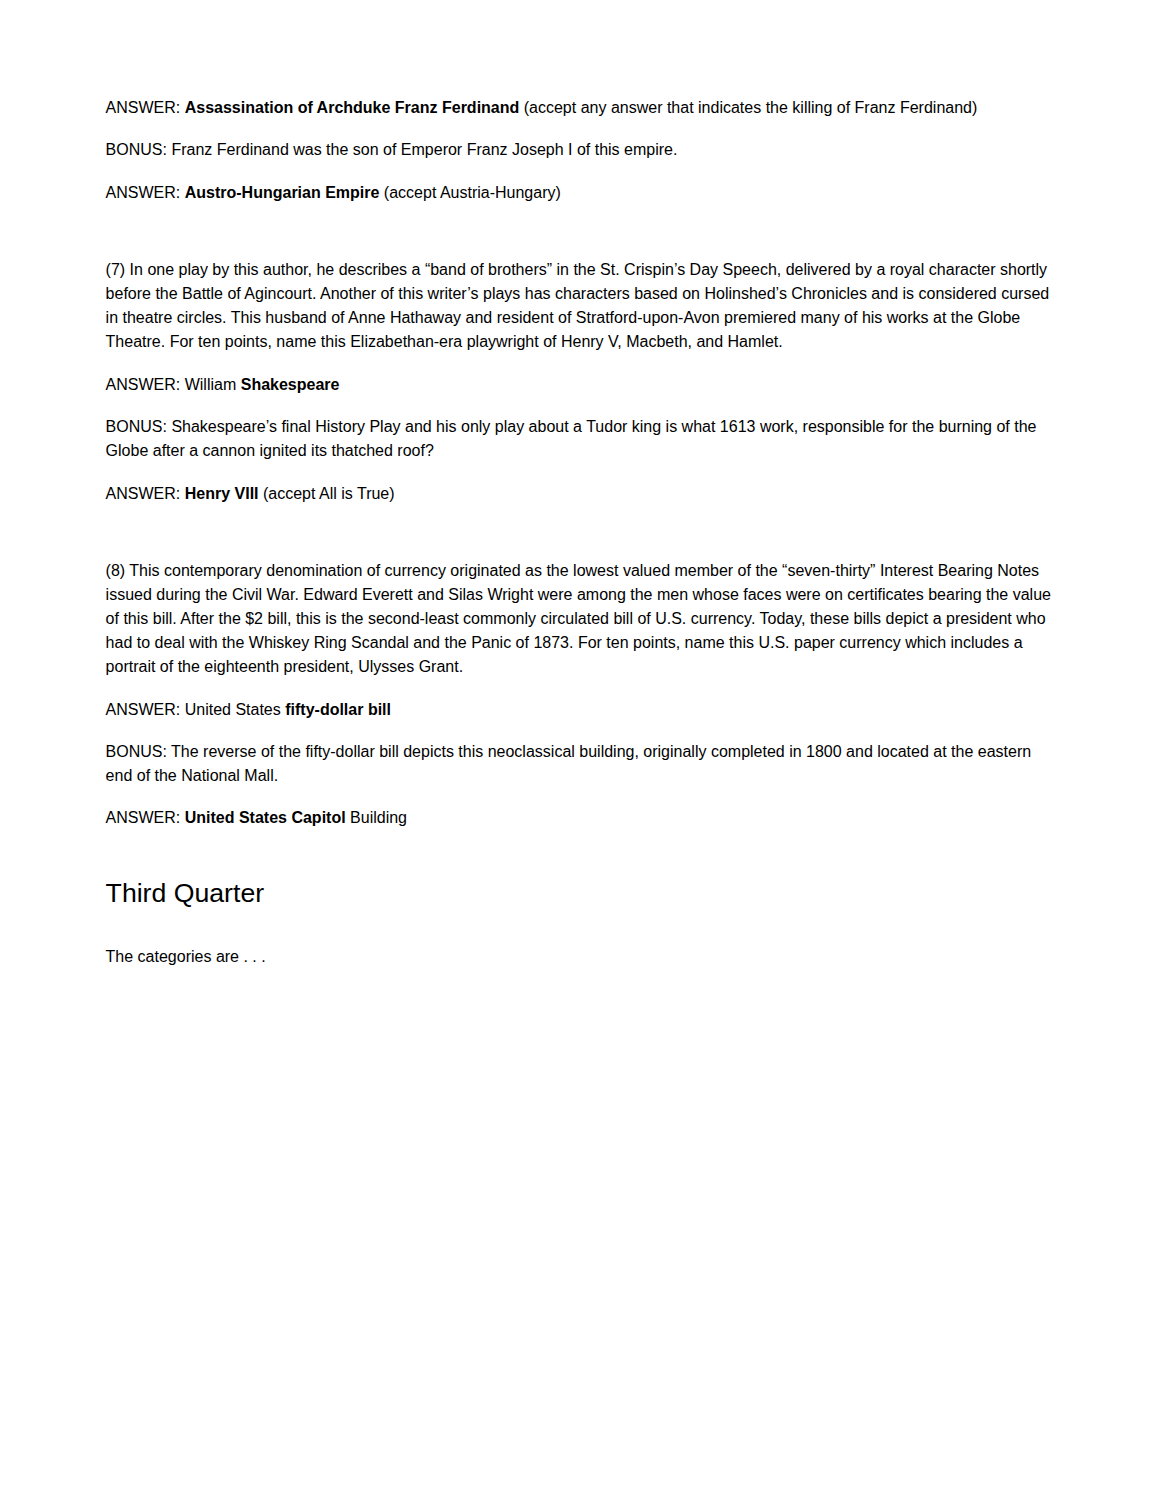ANSWER: Assassination of Archduke Franz Ferdinand (accept any answer that indicates the killing of Franz Ferdinand)
BONUS: Franz Ferdinand was the son of Emperor Franz Joseph I of this empire.
ANSWER: Austro-Hungarian Empire (accept Austria-Hungary)
(7) In one play by this author, he describes a “band of brothers” in the St. Crispin’s Day Speech, delivered by a royal character shortly before the Battle of Agincourt. Another of this writer’s plays has characters based on Holinshed’s Chronicles and is considered cursed in theatre circles. This husband of Anne Hathaway and resident of Stratford-upon-Avon premiered many of his works at the Globe Theatre. For ten points, name this Elizabethan-era playwright of Henry V, Macbeth, and Hamlet.
ANSWER: William Shakespeare
BONUS: Shakespeare’s final History Play and his only play about a Tudor king is what 1613 work, responsible for the burning of the Globe after a cannon ignited its thatched roof?
ANSWER: Henry VIII (accept All is True)
(8) This contemporary denomination of currency originated as the lowest valued member of the “seven-thirty” Interest Bearing Notes issued during the Civil War. Edward Everett and Silas Wright were among the men whose faces were on certificates bearing the value of this bill. After the $2 bill, this is the second-least commonly circulated bill of U.S. currency. Today, these bills depict a president who had to deal with the Whiskey Ring Scandal and the Panic of 1873. For ten points, name this U.S. paper currency which includes a portrait of the eighteenth president, Ulysses Grant.
ANSWER: United States fifty-dollar bill
BONUS: The reverse of the fifty-dollar bill depicts this neoclassical building, originally completed in 1800 and located at the eastern end of the National Mall.
ANSWER: United States Capitol Building
Third Quarter
The categories are . . .